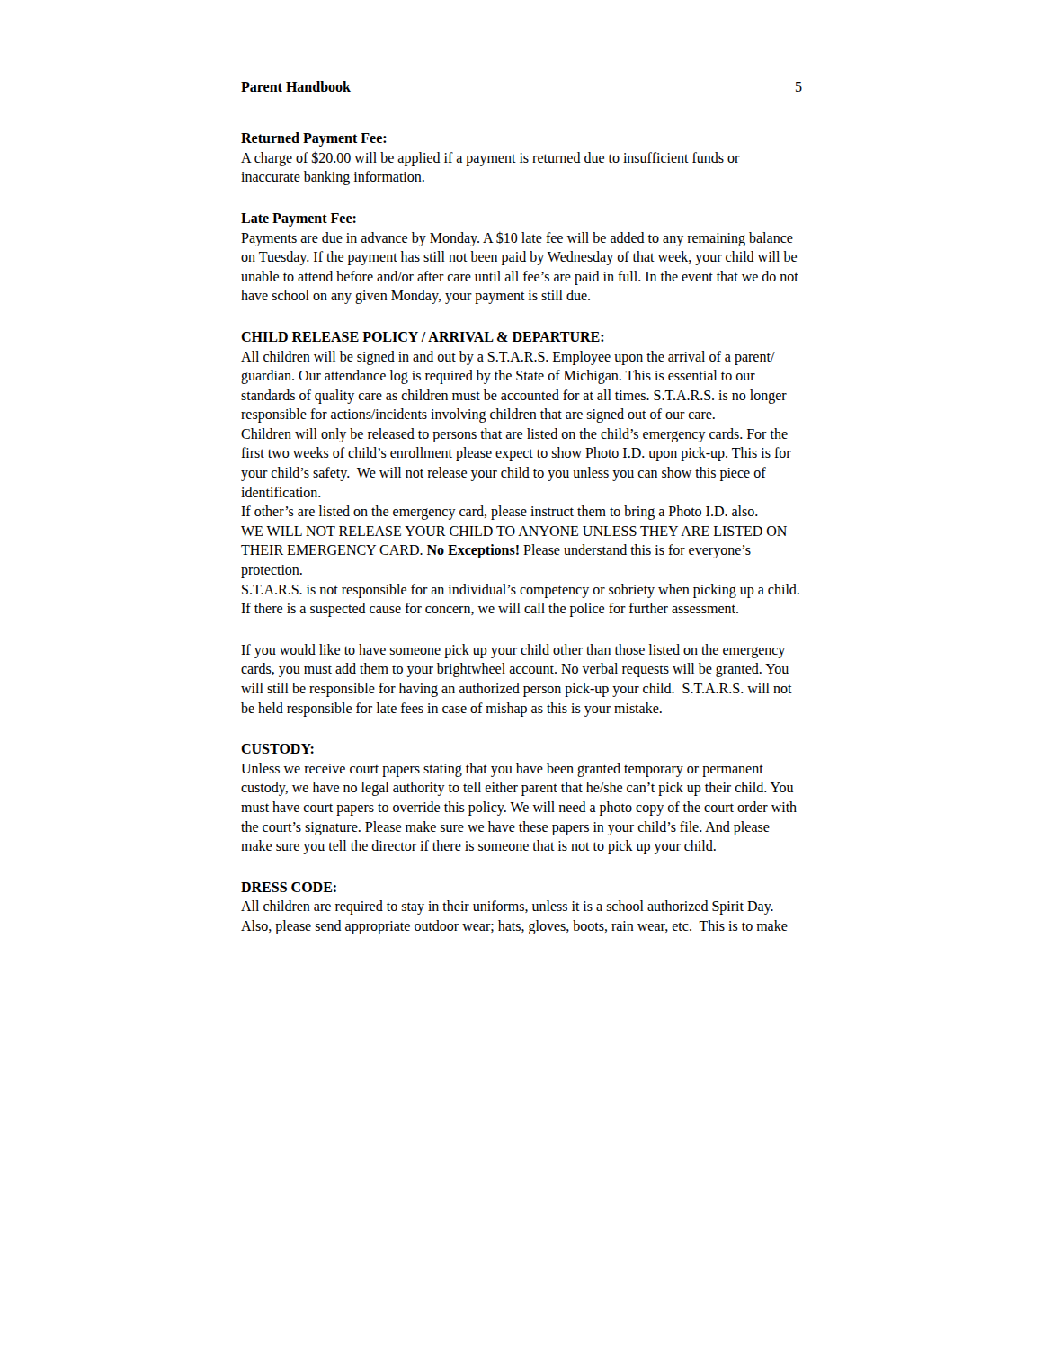Parent Handbook 5
Returned Payment Fee:
A charge of $20.00 will be applied if a payment is returned due to insufficient funds or inaccurate banking information.
Late Payment Fee:
Payments are due in advance by Monday. A $10 late fee will be added to any remaining balance on Tuesday. If the payment has still not been paid by Wednesday of that week, your child will be unable to attend before and/or after care until all fee’s are paid in full. In the event that we do not have school on any given Monday, your payment is still due.
CHILD RELEASE POLICY / ARRIVAL & DEPARTURE:
All children will be signed in and out by a S.T.A.R.S. Employee upon the arrival of a parent/ guardian. Our attendance log is required by the State of Michigan. This is essential to our standards of quality care as children must be accounted for at all times. S.T.A.R.S. is no longer responsible for actions/incidents involving children that are signed out of our care.
Children will only be released to persons that are listed on the child’s emergency cards. For the first two weeks of child’s enrollment please expect to show Photo I.D. upon pick-up. This is for your child’s safety. We will not release your child to you unless you can show this piece of identification.
If other’s are listed on the emergency card, please instruct them to bring a Photo I.D. also.
WE WILL NOT RELEASE YOUR CHILD TO ANYONE UNLESS THEY ARE LISTED ON THEIR EMERGENCY CARD. No Exceptions! Please understand this is for everyone’s protection.
S.T.A.R.S. is not responsible for an individual’s competency or sobriety when picking up a child. If there is a suspected cause for concern, we will call the police for further assessment.
If you would like to have someone pick up your child other than those listed on the emergency cards, you must add them to your brightwheel account. No verbal requests will be granted. You will still be responsible for having an authorized person pick-up your child. S.T.A.R.S. will not be held responsible for late fees in case of mishap as this is your mistake.
CUSTODY:
Unless we receive court papers stating that you have been granted temporary or permanent custody, we have no legal authority to tell either parent that he/she can’t pick up their child. You must have court papers to override this policy. We will need a photo copy of the court order with the court’s signature. Please make sure we have these papers in your child’s file. And please make sure you tell the director if there is someone that is not to pick up your child.
DRESS CODE:
All children are required to stay in their uniforms, unless it is a school authorized Spirit Day. Also, please send appropriate outdoor wear; hats, gloves, boots, rain wear, etc. This is to make